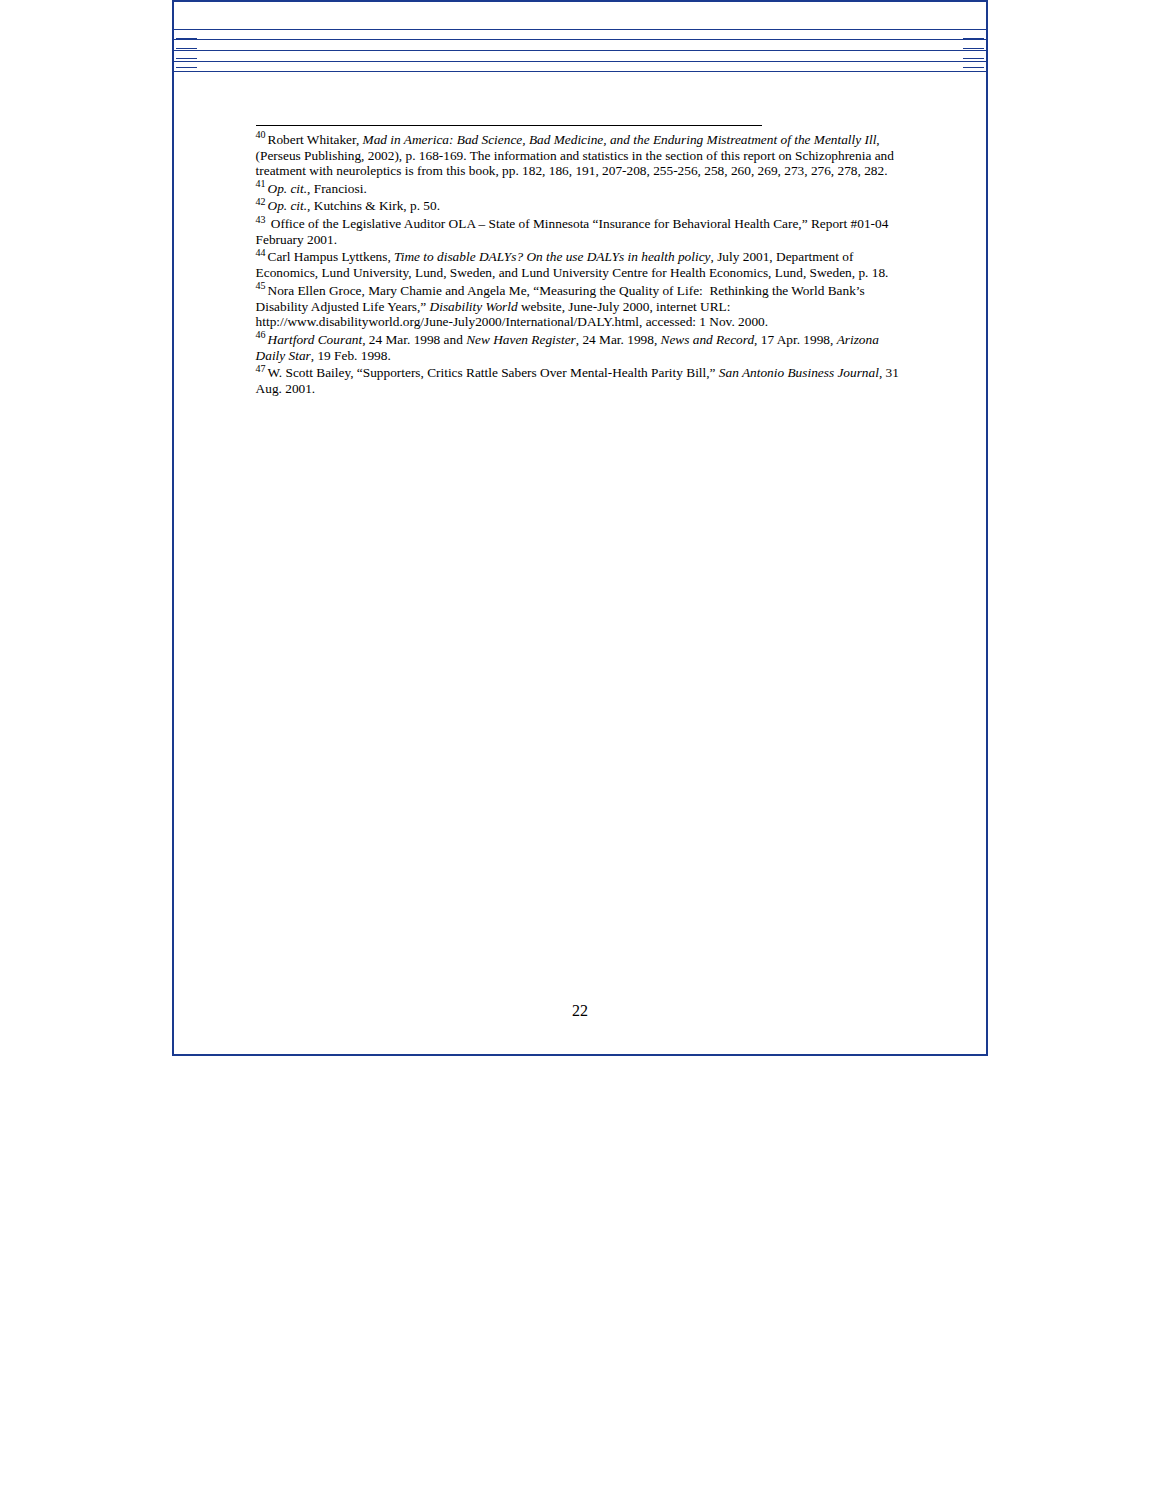40Robert Whitaker, Mad in America: Bad Science, Bad Medicine, and the Enduring Mistreatment of the Mentally Ill, (Perseus Publishing, 2002), p. 168-169. The information and statistics in the section of this report on Schizophrenia and treatment with neuroleptics is from this book, pp. 182, 186, 191, 207-208, 255-256, 258, 260, 269, 273, 276, 278, 282.
41Op. cit., Franciosi.
42Op. cit., Kutchins & Kirk, p. 50.
43 Office of the Legislative Auditor OLA – State of Minnesota “Insurance for Behavioral Health Care,” Report #01-04 February 2001.
44Carl Hampus Lyttkens, Time to disable DALYs? On the use DALYs in health policy, July 2001, Department of Economics, Lund University, Lund, Sweden, and Lund University Centre for Health Economics, Lund, Sweden, p. 18.
45Nora Ellen Groce, Mary Chamie and Angela Me, “Measuring the Quality of Life: Rethinking the World Bank’s Disability Adjusted Life Years,” Disability World website, June-July 2000, internet URL: http://www.disabilityworld.org/June-July2000/International/DALY.html, accessed: 1 Nov. 2000.
46Hartford Courant, 24 Mar. 1998 and New Haven Register, 24 Mar. 1998, News and Record, 17 Apr. 1998, Arizona Daily Star, 19 Feb. 1998.
47W. Scott Bailey, “Supporters, Critics Rattle Sabers Over Mental-Health Parity Bill,” San Antonio Business Journal, 31 Aug. 2001.
22